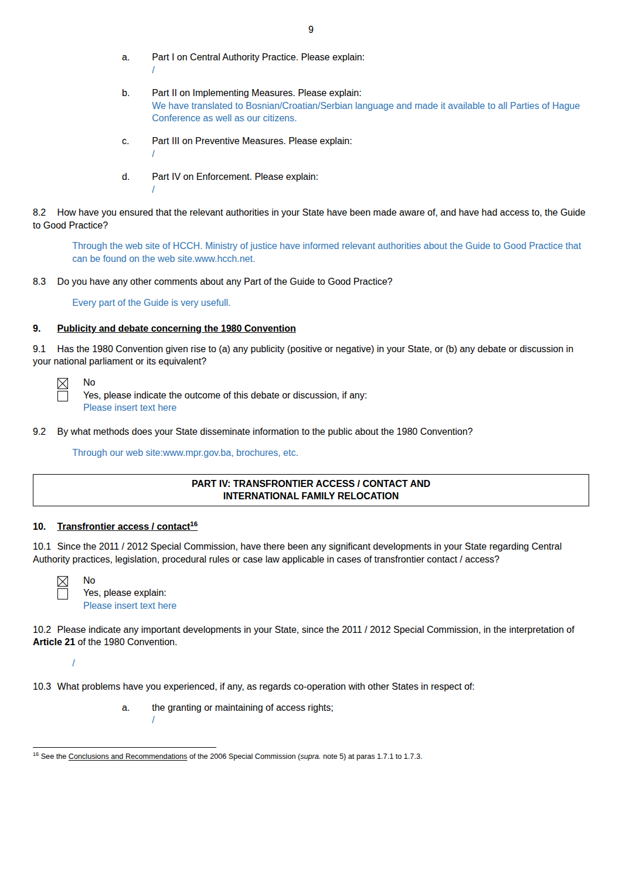9
a. Part I on Central Authority Practice. Please explain:
/
b. Part II on Implementing Measures. Please explain:
We have translated to Bosnian/Croatian/Serbian language and made it available to all Parties of Hague Conference as well as our citizens.
c. Part III on Preventive Measures. Please explain:
/
d. Part IV on Enforcement. Please explain:
/
8.2 How have you ensured that the relevant authorities in your State have been made aware of, and have had access to, the Guide to Good Practice?
Through the web site of HCCH. Ministry of justice have informed relevant authorities about the Guide to Good Practice that can be found on the web site.www.hcch.net.
8.3 Do you have any other comments about any Part of the Guide to Good Practice?
Every part of the Guide is very usefull.
9. Publicity and debate concerning the 1980 Convention
9.1 Has the 1980 Convention given rise to (a) any publicity (positive or negative) in your State, or (b) any debate or discussion in your national parliament or its equivalent?
No
Yes, please indicate the outcome of this debate or discussion, if any:
Please insert text here
9.2 By what methods does your State disseminate information to the public about the 1980 Convention?
Through our web site:www.mpr.gov.ba, brochures, etc.
PART IV: TRANSFRONTIER ACCESS / CONTACT AND
INTERNATIONAL FAMILY RELOCATION
10. Transfrontier access / contact16
10.1 Since the 2011 / 2012 Special Commission, have there been any significant developments in your State regarding Central Authority practices, legislation, procedural rules or case law applicable in cases of transfrontier contact / access?
No
Yes, please explain:
Please insert text here
10.2 Please indicate any important developments in your State, since the 2011 / 2012 Special Commission, in the interpretation of Article 21 of the 1980 Convention.
/
10.3 What problems have you experienced, if any, as regards co-operation with other States in respect of:
a. the granting or maintaining of access rights;
/
16 See the Conclusions and Recommendations of the 2006 Special Commission (supra. note 5) at paras 1.7.1 to 1.7.3.